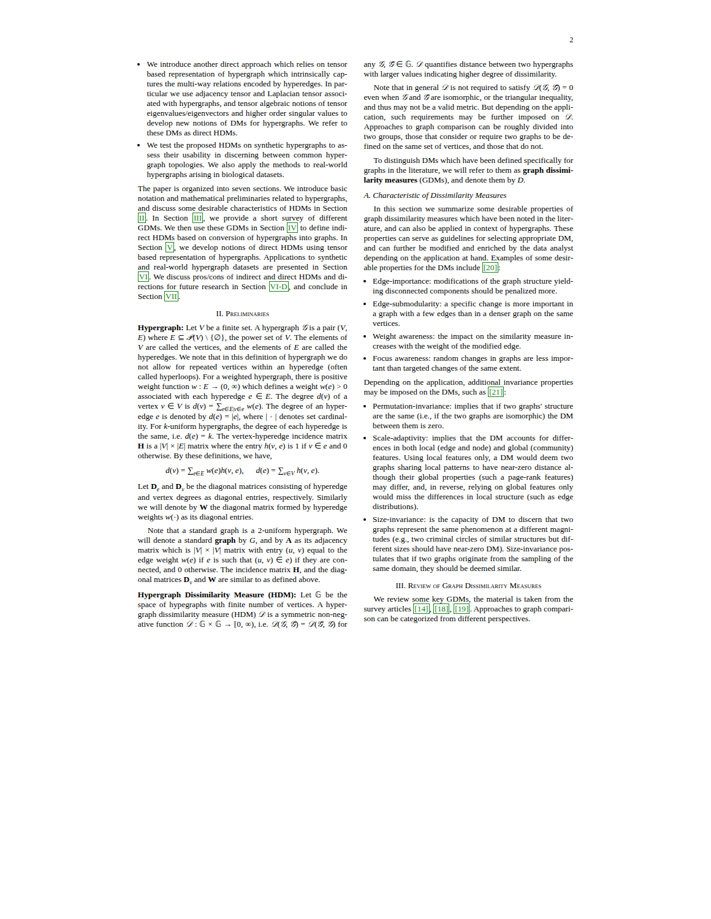2
We introduce another direct approach which relies on tensor based representation of hypergraph which intrinsically captures the multi-way relations encoded by hyperedges. In particular we use adjacency tensor and Laplacian tensor associated with hypergraphs, and tensor algebraic notions of tensor eigenvalues/eigenvectors and higher order singular values to develop new notions of DMs for hypergraphs. We refer to these DMs as direct HDMs.
We test the proposed HDMs on synthetic hypergraphs to assess their usability in discerning between common hypergraph topologies. We also apply the methods to real-world hypergraphs arising in biological datasets.
The paper is organized into seven sections. We introduce basic notation and mathematical preliminaries related to hypergraphs, and discuss some desirable characteristics of HDMs in Section II. In Section III, we provide a short survey of different GDMs. We then use these GDMs in Section IV to define indirect HDMs based on conversion of hypergraphs into graphs. In Section V, we develop notions of direct HDMs using tensor based representation of hypergraphs. Applications to synthetic and real-world hypergraph datasets are presented in Section VI. We discuss pros/cons of indirect and direct HDMs and directions for future research in Section VI-D, and conclude in Section VII.
II. Preliminaries
Hypergraph: Let V be a finite set. A hypergraph 𝒢 is a pair (V, E) where E ⊆ 𝒫(V) \ {∅}, the power set of V. The elements of V are called the vertices, and the elements of E are called the hyperedges. We note that in this definition of hypergraph we do not allow for repeated vertices within an hyperedge (often called hyperloops). For a weighted hypergraph, there is positive weight function w : E → (0, ∞) which defines a weight w(e) > 0 associated with each hyperedge e ∈ E. The degree d(v) of a vertex v ∈ V is d(v) = ∑e∈E|v∈e w(e). The degree of an hyperedge e is denoted by d(e) = |e|, where | · | denotes set cardinality. For k-uniform hypergraphs, the degree of each hyperedge is the same, i.e. d(e) = k. The vertex-hyperedge incidence matrix H is a |V| × |E| matrix where the entry h(v, e) is 1 if v ∈ e and 0 otherwise. By these definitions, we have,
d(v) = ∑e∈E w(e)h(v, e), d(e) = ∑v∈V h(v, e).
Let De and Dv be the diagonal matrices consisting of hyperedge and vertex degrees as diagonal entries, respectively. Similarly we will denote by W the diagonal matrix formed by hyperedge weights w(·) as its diagonal entries.
Note that a standard graph is a 2-uniform hypergraph. We will denote a standard graph by G, and by A as its adjacency matrix which is |V| × |V| matrix with entry (u, v) equal to the edge weight w(e) if e is such that (u, v) ∈ e) if they are connected, and 0 otherwise. The incidence matrix H, and the diagonal matrices Dv and W are similar to as defined above.
Hypergraph Dissimilarity Measure (HDM): Let 𝔾 be the space of hypegraphs with finite number of vertices. A hypergraph dissimilarity measure (HDM) 𝒟 is a symmetric non-negative function 𝒟 : 𝔾 × 𝔾 → [0, ∞), i.e. 𝒟(𝒢, 𝒢̃) = 𝒟(𝒢̃, 𝒢) for any 𝒢, 𝒢̃ ∈ 𝔾. 𝒟 quantifies distance between two hypergraphs with larger values indicating higher degree of dissimilarity.
Note that in general 𝒟 is not required to satisfy 𝒟(𝒢, 𝒢̃) = 0 even when 𝒢 and 𝒢̃ are isomorphic, or the triangular inequality, and thus may not be a valid metric. But depending on the application, such requirements may be further imposed on 𝒟. Approaches to graph comparison can be roughly divided into two groups, those that consider or require two graphs to be defined on the same set of vertices, and those that do not.
To distinguish DMs which have been defined specifically for graphs in the literature, we will refer to them as graph dissimilarity measures (GDMs), and denote them by D.
A. Characteristic of Dissimilarity Measures
In this section we summarize some desirable properties of graph dissimilarity measures which have been noted in the literature, and can also be applied in context of hypergraphs. These properties can serve as guidelines for selecting appropriate DM, and can further be modified and enriched by the data analyst depending on the application at hand. Examples of some desirable properties for the DMs include [20]:
Edge-importance: modifications of the graph structure yielding disconnected components should be penalized more.
Edge-submodularity: a specific change is more important in a graph with a few edges than in a denser graph on the same vertices.
Weight awareness: the impact on the similarity measure increases with the weight of the modified edge.
Focus awareness: random changes in graphs are less important than targeted changes of the same extent.
Depending on the application, additional invariance properties may be imposed on the DMs, such as [21]:
Permutation-invariance: implies that if two graphs' structure are the same (i.e., if the two graphs are isomorphic) the DM between them is zero.
Scale-adaptivity: implies that the DM accounts for differences in both local (edge and node) and global (community) features. Using local features only, a DM would deem two graphs sharing local patterns to have near-zero distance although their global properties (such a page-rank features) may differ, and, in reverse, relying on global features only would miss the differences in local structure (such as edge distributions).
Size-invariance: is the capacity of DM to discern that two graphs represent the same phenomenon at a different magnitudes (e.g., two criminal circles of similar structures but different sizes should have near-zero DM). Size-invariance postulates that if two graphs originate from the sampling of the same domain, they should be deemed similar.
III. Review of Graph Dissimilarity Measures
We review some key GDMs, the material is taken from the survey articles [14], [18], [19]. Approaches to graph comparison can be categorized from different perspectives.